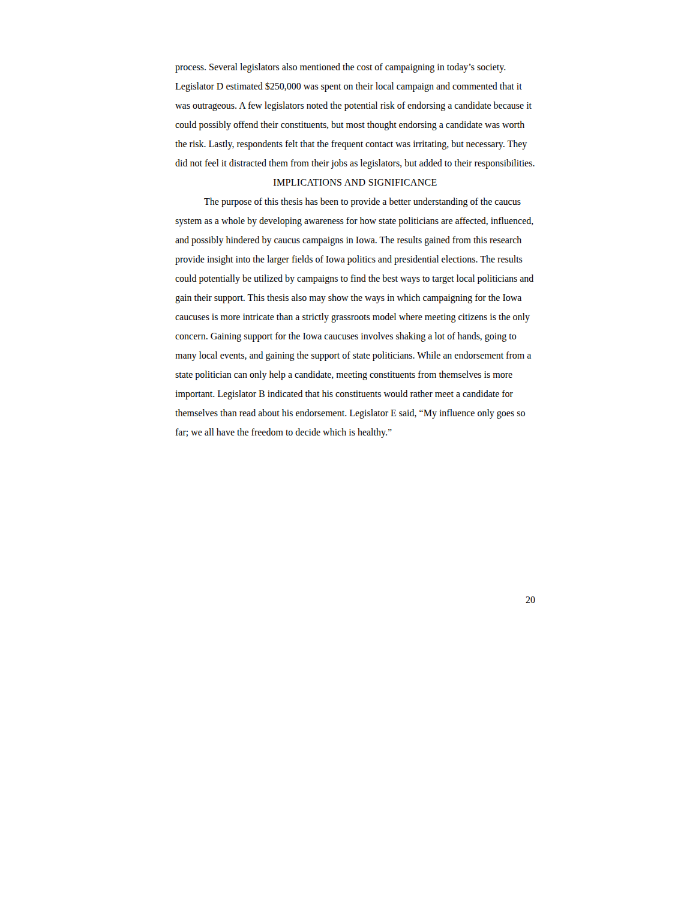process. Several legislators also mentioned the cost of campaigning in today’s society. Legislator D estimated $250,000 was spent on their local campaign and commented that it was outrageous. A few legislators noted the potential risk of endorsing a candidate because it could possibly offend their constituents, but most thought endorsing a candidate was worth the risk. Lastly, respondents felt that the frequent contact was irritating, but necessary. They did not feel it distracted them from their jobs as legislators, but added to their responsibilities.
IMPLICATIONS AND SIGNIFICANCE
The purpose of this thesis has been to provide a better understanding of the caucus system as a whole by developing awareness for how state politicians are affected, influenced, and possibly hindered by caucus campaigns in Iowa. The results gained from this research provide insight into the larger fields of Iowa politics and presidential elections. The results could potentially be utilized by campaigns to find the best ways to target local politicians and gain their support. This thesis also may show the ways in which campaigning for the Iowa caucuses is more intricate than a strictly grassroots model where meeting citizens is the only concern. Gaining support for the Iowa caucuses involves shaking a lot of hands, going to many local events, and gaining the support of state politicians. While an endorsement from a state politician can only help a candidate, meeting constituents from themselves is more important. Legislator B indicated that his constituents would rather meet a candidate for themselves than read about his endorsement. Legislator E said, “My influence only goes so far; we all have the freedom to decide which is healthy.”
20